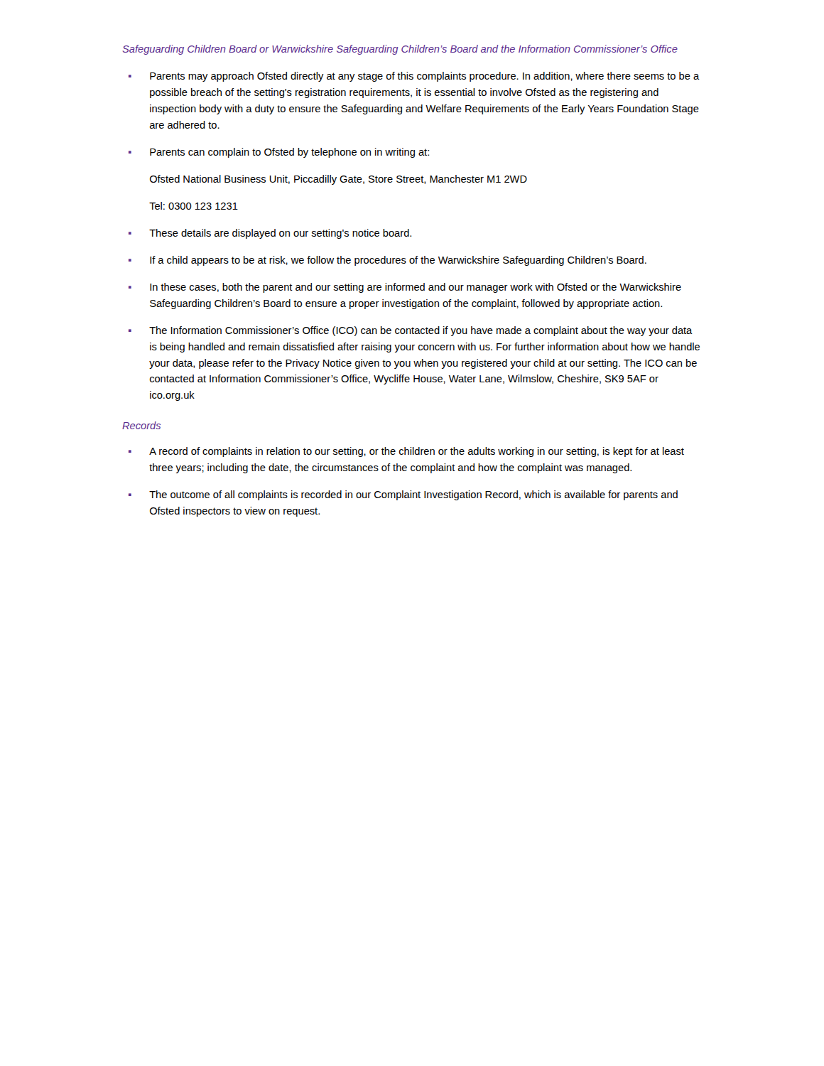Safeguarding Children Board or Warwickshire Safeguarding Children’s Board and the Information Commissioner’s Office
Parents may approach Ofsted directly at any stage of this complaints procedure. In addition, where there seems to be a possible breach of the setting's registration requirements, it is essential to involve Ofsted as the registering and inspection body with a duty to ensure the Safeguarding and Welfare Requirements of the Early Years Foundation Stage are adhered to.
Parents can complain to Ofsted by telephone on in writing at:
Ofsted National Business Unit, Piccadilly Gate, Store Street, Manchester M1 2WD
Tel: 0300 123 1231
These details are displayed on our setting's notice board.
If a child appears to be at risk, we follow the procedures of the Warwickshire Safeguarding Children’s Board.
In these cases, both the parent and our setting are informed and our manager work with Ofsted or the Warwickshire Safeguarding Children’s Board to ensure a proper investigation of the complaint, followed by appropriate action.
The Information Commissioner’s Office (ICO) can be contacted if you have made a complaint about the way your data is being handled and remain dissatisfied after raising your concern with us. For further information about how we handle your data, please refer to the Privacy Notice given to you when you registered your child at our setting. The ICO can be contacted at Information Commissioner’s Office, Wycliffe House, Water Lane, Wilmslow, Cheshire, SK9 5AF or ico.org.uk
Records
A record of complaints in relation to our setting, or the children or the adults working in our setting, is kept for at least three years; including the date, the circumstances of the complaint and how the complaint was managed.
The outcome of all complaints is recorded in our Complaint Investigation Record, which is available for parents and Ofsted inspectors to view on request.